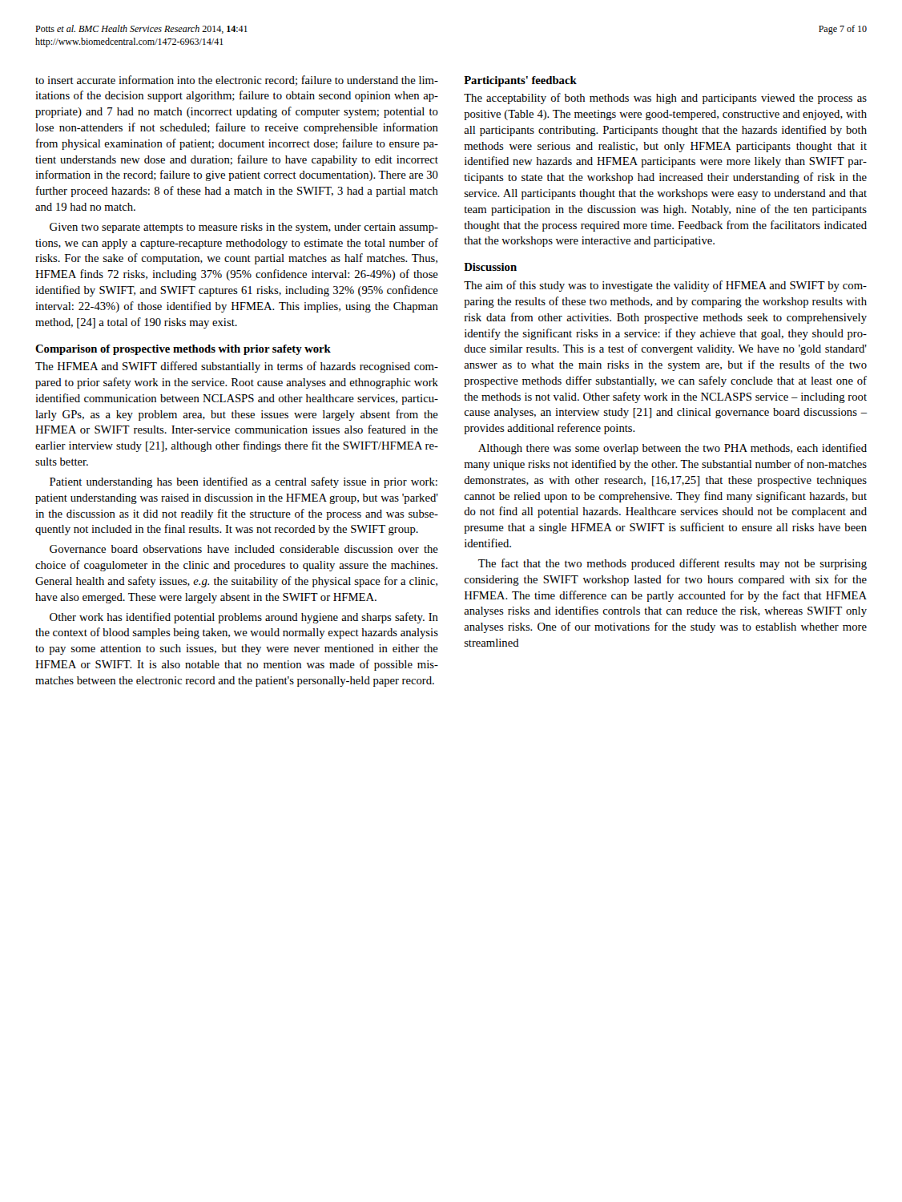Potts et al. BMC Health Services Research 2014, 14:41
http://www.biomedcentral.com/1472-6963/14/41
Page 7 of 10
to insert accurate information into the electronic record; failure to understand the limitations of the decision support algorithm; failure to obtain second opinion when appropriate) and 7 had no match (incorrect updating of computer system; potential to lose non-attenders if not scheduled; failure to receive comprehensible information from physical examination of patient; document incorrect dose; failure to ensure patient understands new dose and duration; failure to have capability to edit incorrect information in the record; failure to give patient correct documentation). There are 30 further proceed hazards: 8 of these had a match in the SWIFT, 3 had a partial match and 19 had no match.
Given two separate attempts to measure risks in the system, under certain assumptions, we can apply a capture-recapture methodology to estimate the total number of risks. For the sake of computation, we count partial matches as half matches. Thus, HFMEA finds 72 risks, including 37% (95% confidence interval: 26-49%) of those identified by SWIFT, and SWIFT captures 61 risks, including 32% (95% confidence interval: 22-43%) of those identified by HFMEA. This implies, using the Chapman method, [24] a total of 190 risks may exist.
Comparison of prospective methods with prior safety work
The HFMEA and SWIFT differed substantially in terms of hazards recognised compared to prior safety work in the service. Root cause analyses and ethnographic work identified communication between NCLASPS and other healthcare services, particularly GPs, as a key problem area, but these issues were largely absent from the HFMEA or SWIFT results. Inter-service communication issues also featured in the earlier interview study [21], although other findings there fit the SWIFT/HFMEA results better.
Patient understanding has been identified as a central safety issue in prior work: patient understanding was raised in discussion in the HFMEA group, but was 'parked' in the discussion as it did not readily fit the structure of the process and was subsequently not included in the final results. It was not recorded by the SWIFT group.
Governance board observations have included considerable discussion over the choice of coagulometer in the clinic and procedures to quality assure the machines. General health and safety issues, e.g. the suitability of the physical space for a clinic, have also emerged. These were largely absent in the SWIFT or HFMEA.
Other work has identified potential problems around hygiene and sharps safety. In the context of blood samples being taken, we would normally expect hazards analysis to pay some attention to such issues, but they were never mentioned in either the HFMEA or SWIFT. It is also notable that no mention was made of possible mismatches between the electronic record and the patient's personally-held paper record.
Participants' feedback
The acceptability of both methods was high and participants viewed the process as positive (Table 4). The meetings were good-tempered, constructive and enjoyed, with all participants contributing. Participants thought that the hazards identified by both methods were serious and realistic, but only HFMEA participants thought that it identified new hazards and HFMEA participants were more likely than SWIFT participants to state that the workshop had increased their understanding of risk in the service. All participants thought that the workshops were easy to understand and that team participation in the discussion was high. Notably, nine of the ten participants thought that the process required more time. Feedback from the facilitators indicated that the workshops were interactive and participative.
Discussion
The aim of this study was to investigate the validity of HFMEA and SWIFT by comparing the results of these two methods, and by comparing the workshop results with risk data from other activities. Both prospective methods seek to comprehensively identify the significant risks in a service: if they achieve that goal, they should produce similar results. This is a test of convergent validity. We have no 'gold standard' answer as to what the main risks in the system are, but if the results of the two prospective methods differ substantially, we can safely conclude that at least one of the methods is not valid. Other safety work in the NCLASPS service – including root cause analyses, an interview study [21] and clinical governance board discussions – provides additional reference points.
Although there was some overlap between the two PHA methods, each identified many unique risks not identified by the other. The substantial number of non-matches demonstrates, as with other research, [16,17,25] that these prospective techniques cannot be relied upon to be comprehensive. They find many significant hazards, but do not find all potential hazards. Healthcare services should not be complacent and presume that a single HFMEA or SWIFT is sufficient to ensure all risks have been identified.
The fact that the two methods produced different results may not be surprising considering the SWIFT workshop lasted for two hours compared with six for the HFMEA. The time difference can be partly accounted for by the fact that HFMEA analyses risks and identifies controls that can reduce the risk, whereas SWIFT only analyses risks. One of our motivations for the study was to establish whether more streamlined